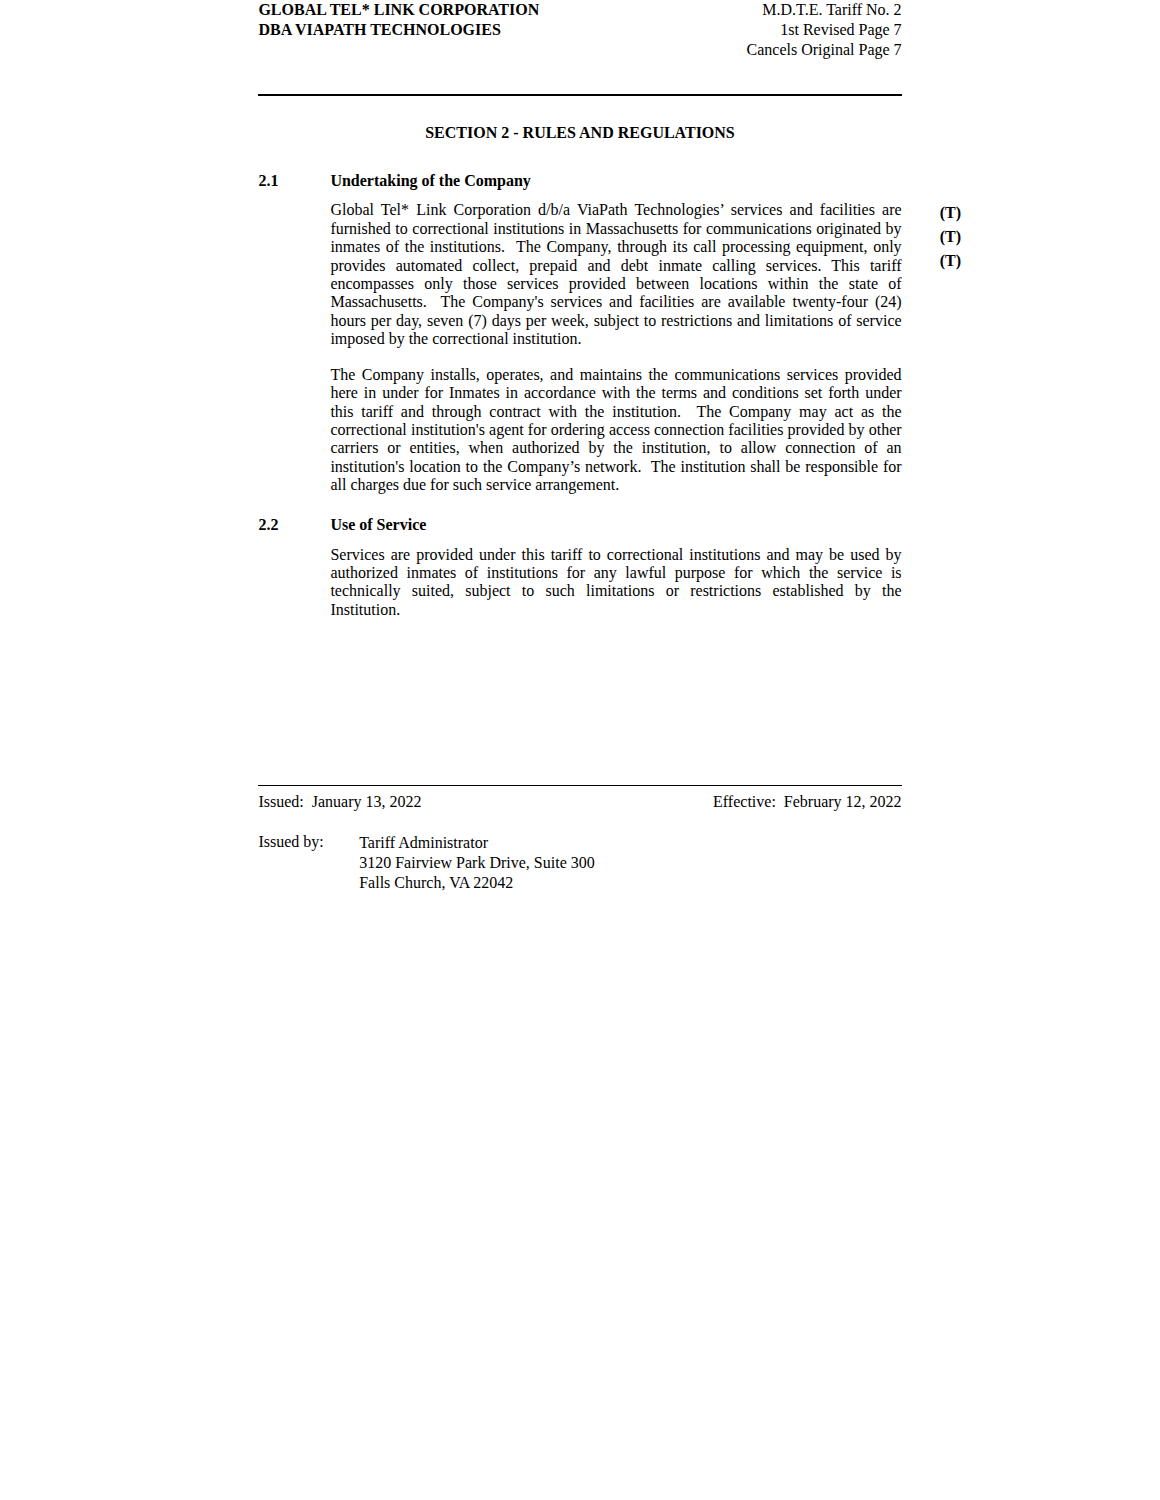GLOBAL TEL* LINK CORPORATION
DBA VIAPATH TECHNOLOGIES
M.D.T.E. Tariff No. 2
1st Revised Page 7
Cancels Original Page 7
SECTION 2 - RULES AND REGULATIONS
2.1
Undertaking of the Company
(T)
(T)
(T)
Global Tel* Link Corporation d/b/a ViaPath Technologies’ services and facilities are furnished to correctional institutions in Massachusetts for communications originated by inmates of the institutions. The Company, through its call processing equipment, only provides automated collect, prepaid and debt inmate calling services. This tariff encompasses only those services provided between locations within the state of Massachusetts. The Company's services and facilities are available twenty-four (24) hours per day, seven (7) days per week, subject to restrictions and limitations of service imposed by the correctional institution.
The Company installs, operates, and maintains the communications services provided here in under for Inmates in accordance with the terms and conditions set forth under this tariff and through contract with the institution. The Company may act as the correctional institution's agent for ordering access connection facilities provided by other carriers or entities, when authorized by the institution, to allow connection of an institution's location to the Company’s network. The institution shall be responsible for all charges due for such service arrangement.
2.2
Use of Service
Services are provided under this tariff to correctional institutions and may be used by authorized inmates of institutions for any lawful purpose for which the service is technically suited, subject to such limitations or restrictions established by the Institution.
Issued: January 13, 2022 Effective: February 12, 2022
Issued by:
Tariff Administrator
3120 Fairview Park Drive, Suite 300
Falls Church, VA 22042